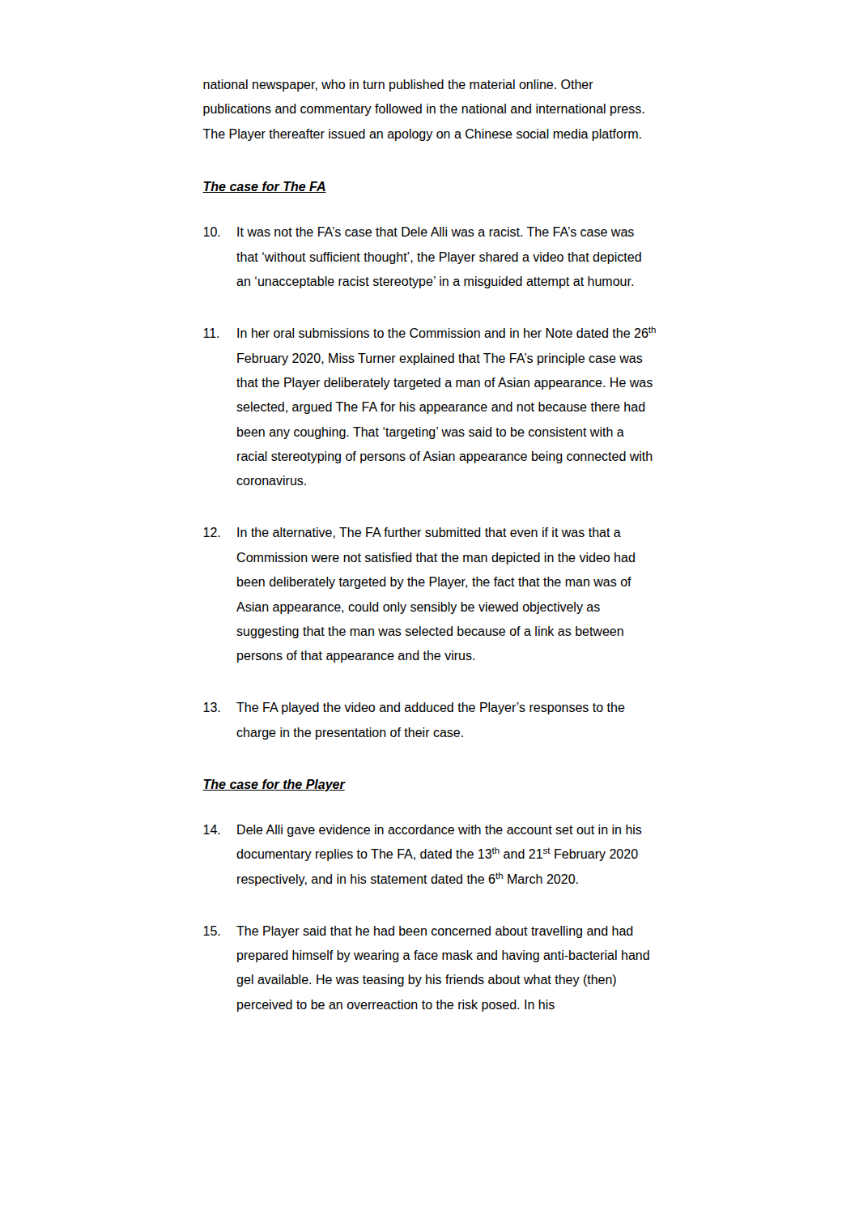national newspaper, who in turn published the material online. Other publications and commentary followed in the national and international press. The Player thereafter issued an apology on a Chinese social media platform.
The case for The FA
10. It was not the FA’s case that Dele Alli was a racist. The FA’s case was that ‘without sufficient thought’, the Player shared a video that depicted an ‘unacceptable racist stereotype’ in a misguided attempt at humour.
11. In her oral submissions to the Commission and in her Note dated the 26th February 2020, Miss Turner explained that The FA’s principle case was that the Player deliberately targeted a man of Asian appearance. He was selected, argued The FA for his appearance and not because there had been any coughing. That ‘targeting’ was said to be consistent with a racial stereotyping of persons of Asian appearance being connected with coronavirus.
12. In the alternative, The FA further submitted that even if it was that a Commission were not satisfied that the man depicted in the video had been deliberately targeted by the Player, the fact that the man was of Asian appearance, could only sensibly be viewed objectively as suggesting that the man was selected because of a link as between persons of that appearance and the virus.
13. The FA played the video and adduced the Player’s responses to the charge in the presentation of their case.
The case for the Player
14. Dele Alli gave evidence in accordance with the account set out in in his documentary replies to The FA, dated the 13th and 21st February 2020 respectively, and in his statement dated the 6th March 2020.
15. The Player said that he had been concerned about travelling and had prepared himself by wearing a face mask and having anti-bacterial hand gel available. He was teasing by his friends about what they (then) perceived to be an overreaction to the risk posed. In his